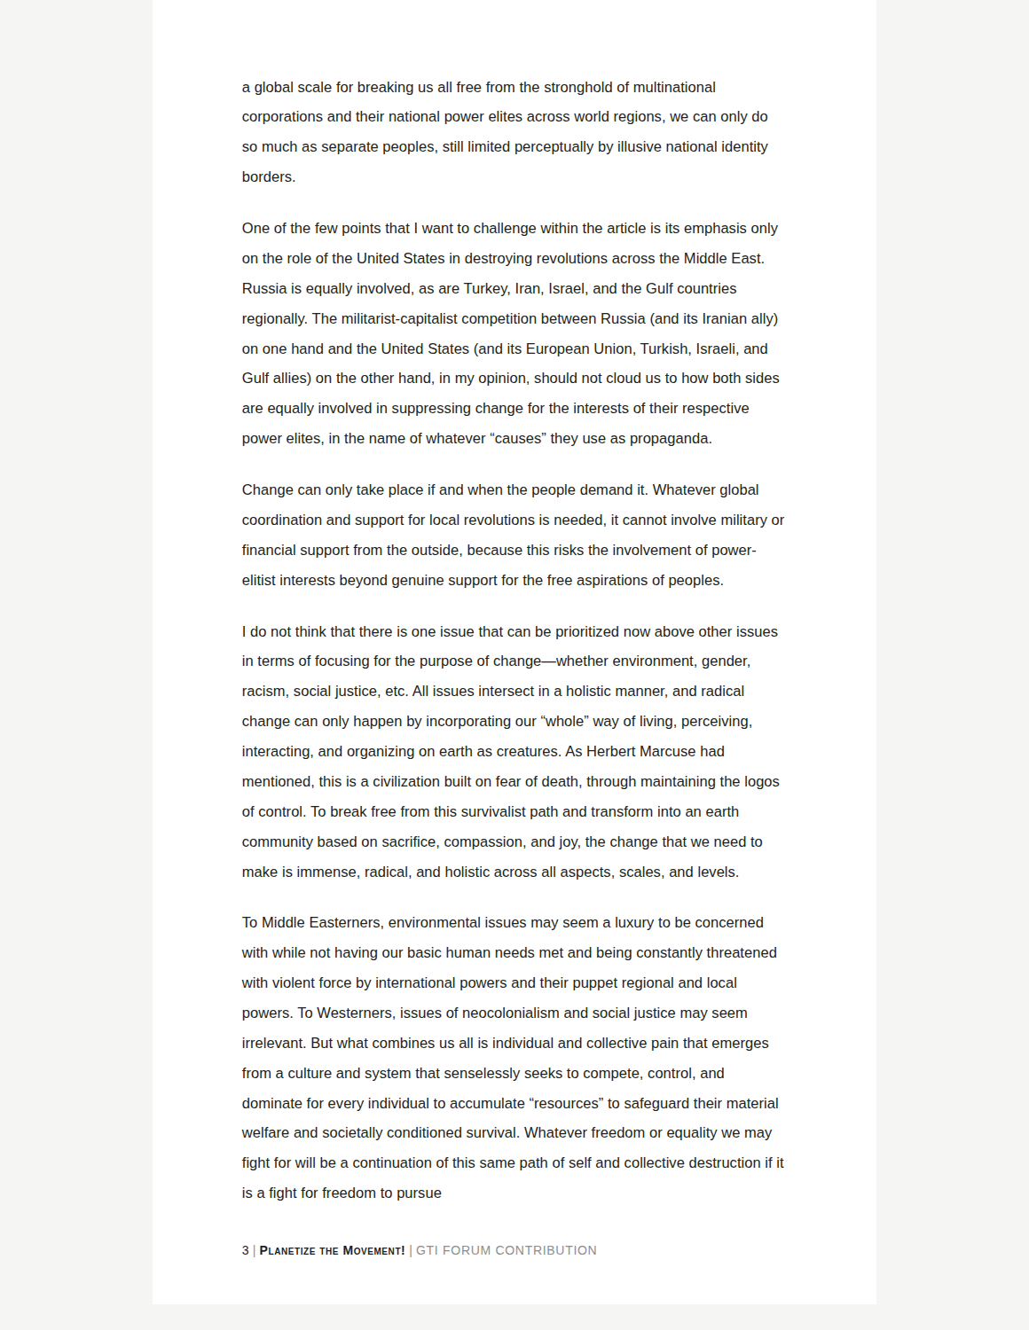a global scale for breaking us all free from the stronghold of multinational corporations and their national power elites across world regions, we can only do so much as separate peoples, still limited perceptually by illusive national identity borders.
One of the few points that I want to challenge within the article is its emphasis only on the role of the United States in destroying revolutions across the Middle East. Russia is equally involved, as are Turkey, Iran, Israel, and the Gulf countries regionally. The militarist-capitalist competition between Russia (and its Iranian ally) on one hand and the United States (and its European Union, Turkish, Israeli, and Gulf allies) on the other hand, in my opinion, should not cloud us to how both sides are equally involved in suppressing change for the interests of their respective power elites, in the name of whatever “causes” they use as propaganda.
Change can only take place if and when the people demand it. Whatever global coordination and support for local revolutions is needed, it cannot involve military or financial support from the outside, because this risks the involvement of power-elitist interests beyond genuine support for the free aspirations of peoples.
I do not think that there is one issue that can be prioritized now above other issues in terms of focusing for the purpose of change—whether environment, gender, racism, social justice, etc. All issues intersect in a holistic manner, and radical change can only happen by incorporating our “whole” way of living, perceiving, interacting, and organizing on earth as creatures. As Herbert Marcuse had mentioned, this is a civilization built on fear of death, through maintaining the logos of control. To break free from this survivalist path and transform into an earth community based on sacrifice, compassion, and joy, the change that we need to make is immense, radical, and holistic across all aspects, scales, and levels.
To Middle Easterners, environmental issues may seem a luxury to be concerned with while not having our basic human needs met and being constantly threatened with violent force by international powers and their puppet regional and local powers. To Westerners, issues of neocolonialism and social justice may seem irrelevant. But what combines us all is individual and collective pain that emerges from a culture and system that senselessly seeks to compete, control, and dominate for every individual to accumulate “resources” to safeguard their material welfare and societally conditioned survival. Whatever freedom or equality we may fight for will be a continuation of this same path of self and collective destruction if it is a fight for freedom to pursue
3|Planetize the Movement!|GTI FORUM CONTRIBUTION